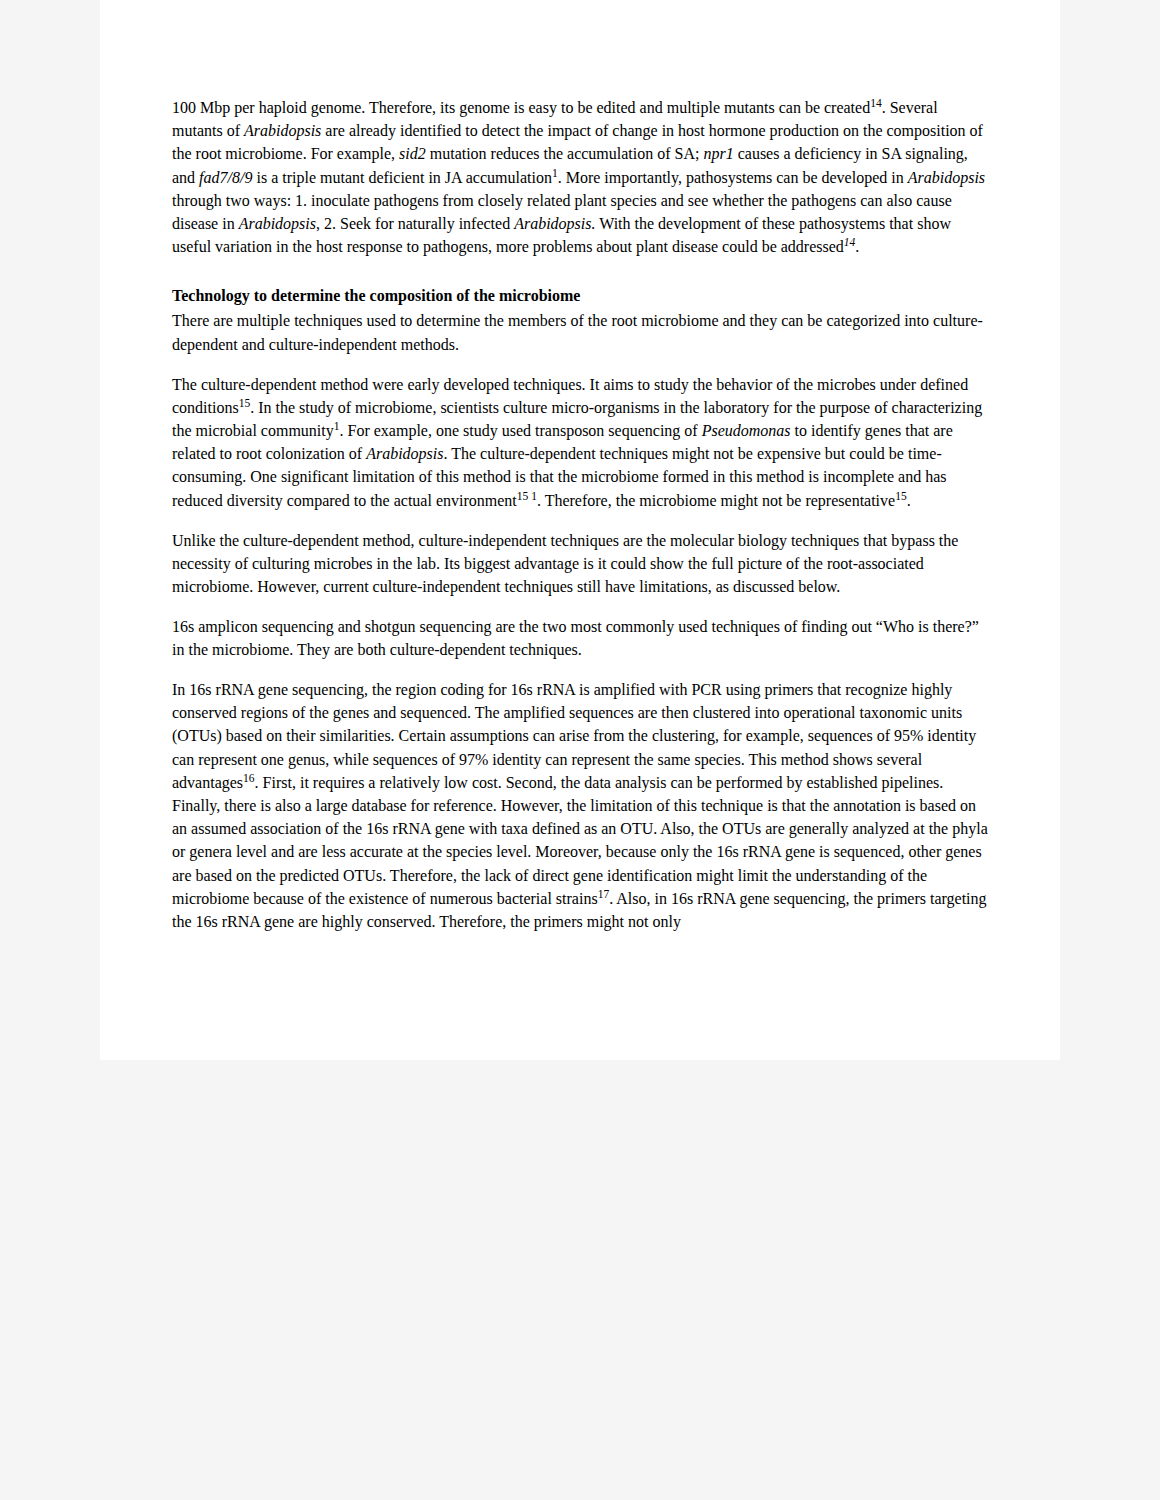100 Mbp per haploid genome. Therefore, its genome is easy to be edited and multiple mutants can be created14. Several mutants of Arabidopsis are already identified to detect the impact of change in host hormone production on the composition of the root microbiome. For example, sid2 mutation reduces the accumulation of SA; npr1 causes a deficiency in SA signaling, and fad7/8/9 is a triple mutant deficient in JA accumulation1. More importantly, pathosystems can be developed in Arabidopsis through two ways: 1. inoculate pathogens from closely related plant species and see whether the pathogens can also cause disease in Arabidopsis, 2. Seek for naturally infected Arabidopsis. With the development of these pathosystems that show useful variation in the host response to pathogens, more problems about plant disease could be addressed14.
Technology to determine the composition of the microbiome
There are multiple techniques used to determine the members of the root microbiome and they can be categorized into culture-dependent and culture-independent methods.
The culture-dependent method were early developed techniques. It aims to study the behavior of the microbes under defined conditions15. In the study of microbiome, scientists culture micro-organisms in the laboratory for the purpose of characterizing the microbial community1. For example, one study used transposon sequencing of Pseudomonas to identify genes that are related to root colonization of Arabidopsis. The culture-dependent techniques might not be expensive but could be time-consuming. One significant limitation of this method is that the microbiome formed in this method is incomplete and has reduced diversity compared to the actual environment15 1. Therefore, the microbiome might not be representative15.
Unlike the culture-dependent method, culture-independent techniques are the molecular biology techniques that bypass the necessity of culturing microbes in the lab. Its biggest advantage is it could show the full picture of the root-associated microbiome. However, current culture-independent techniques still have limitations, as discussed below.
16s amplicon sequencing and shotgun sequencing are the two most commonly used techniques of finding out “Who is there?” in the microbiome. They are both culture-dependent techniques.
In 16s rRNA gene sequencing, the region coding for 16s rRNA is amplified with PCR using primers that recognize highly conserved regions of the genes and sequenced. The amplified sequences are then clustered into operational taxonomic units (OTUs) based on their similarities. Certain assumptions can arise from the clustering, for example, sequences of 95% identity can represent one genus, while sequences of 97% identity can represent the same species. This method shows several advantages16. First, it requires a relatively low cost. Second, the data analysis can be performed by established pipelines. Finally, there is also a large database for reference. However, the limitation of this technique is that the annotation is based on an assumed association of the 16s rRNA gene with taxa defined as an OTU. Also, the OTUs are generally analyzed at the phyla or genera level and are less accurate at the species level. Moreover, because only the 16s rRNA gene is sequenced, other genes are based on the predicted OTUs. Therefore, the lack of direct gene identification might limit the understanding of the microbiome because of the existence of numerous bacterial strains17. Also, in 16s rRNA gene sequencing, the primers targeting the 16s rRNA gene are highly conserved. Therefore, the primers might not only